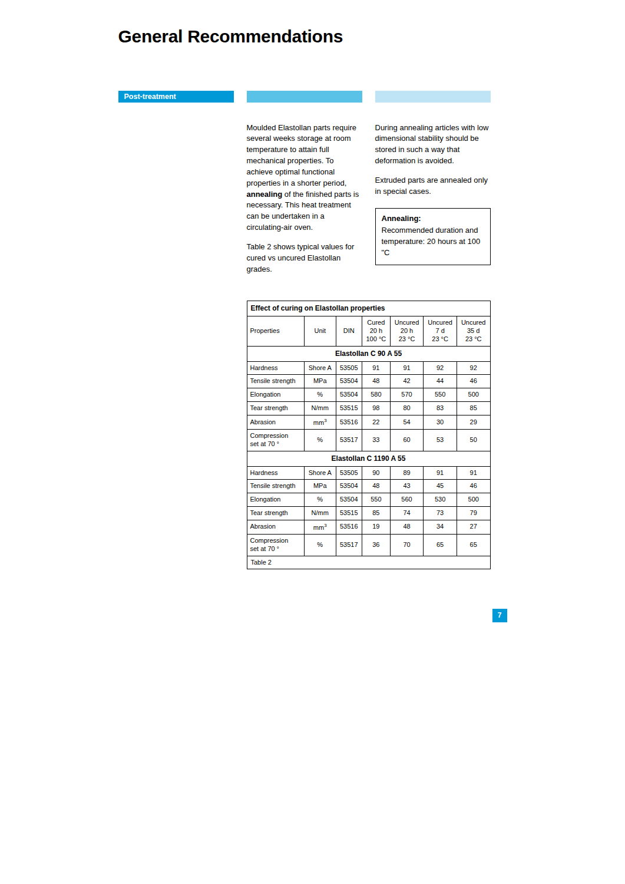General Recommendations
Post-treatment
Moulded Elastollan parts require several weeks storage at room temperature to attain full mechanical properties. To achieve optimal functional properties in a shorter period, annealing of the finished parts is necessary. This heat treatment can be undertaken in a circulating-air oven.
Table 2 shows typical values for cured vs uncured Elastollan grades.
During annealing articles with low dimensional stability should be stored in such a way that deformation is avoided.
Extruded parts are annealed only in special cases.
Annealing: Recommended duration and temperature: 20 hours at 100 "C
| Effect of curing on Elastollan properties |
| Properties | Unit | DIN | Cured 20 h 100 °C | Uncured 20 h 23 °C | Uncured 7 d 23 °C | Uncured 35 d 23 °C |
| Elastollan C 90 A 55 |
| Hardness | Shore A | 53505 | 91 | 91 | 92 | 92 |
| Tensile strength | MPa | 53504 | 48 | 42 | 44 | 46 |
| Elongation | % | 53504 | 580 | 570 | 550 | 500 |
| Tear strength | N/mm | 53515 | 98 | 80 | 83 | 85 |
| Abrasion | mm 3 | 53516 | 22 | 54 | 30 | 29 |
| Compression set at 70 ° | % | 53517 | 33 | 60 | 53 | 50 |
| Elastollan C 1190 A 55 |
| Hardness | Shore A | 53505 | 90 | 89 | 91 | 91 |
| Tensile strength | MPa | 53504 | 48 | 43 | 45 | 46 |
| Elongation | % | 53504 | 550 | 560 | 530 | 500 |
| Tear strength | N/mm | 53515 | 85 | 74 | 73 | 79 |
| Abrasion | mm 3 | 53516 | 19 | 48 | 34 | 27 |
| Compression set at 70 ° | % | 53517 | 36 | 70 | 65 | 65 |
| Table 2 |
7